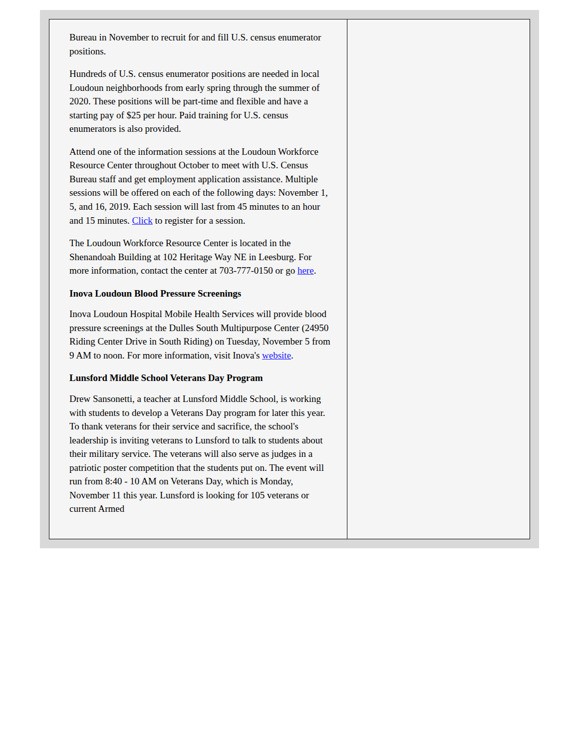| Bureau in November to recruit for and fill U.S. census enumerator positions. Hundreds of U.S. census enumerator positions are needed in local Loudoun neighborhoods from early spring through the summer of 2020. These positions will be part-time and flexible and have a starting pay of $25 per hour. Paid training for U.S. census enumerators is also provided. Attend one of the information sessions at the Loudoun Workforce Resource Center throughout October to meet with U.S. Census Bureau staff and get employment application assistance. Multiple sessions will be offered on each of the following days: November 1, 5, and 16, 2019. Each session will last from 45 minutes to an hour and 15 minutes. Click to register for a session. The Loudoun Workforce Resource Center is located in the Shenandoah Building at 102 Heritage Way NE in Leesburg. For more information, contact the center at 703-777-0150 or go here . Inova Loudoun Blood Pressure Screenings Inova Loudoun Hospital Mobile Health Services will provide blood pressure screenings at the Dulles South Multipurpose Center (24950 Riding Center Drive in South Riding) on Tuesday, November 5 from 9 AM to noon. For more information, visit Inova's website . Lunsford Middle School Veterans Day Program Drew Sansonetti, a teacher at Lunsford Middle School, is working with students to develop a Veterans Day program for later this year. To thank veterans for their service and sacrifice, the school's leadership is inviting veterans to Lunsford to talk to students about their military service. The veterans will also serve as judges in a patriotic poster competition that the students put on. The event will run from 8:40 - 10 AM on Veterans Day, which is Monday, November 11 this year. Lunsford is looking for 105 veterans or current Armed | |